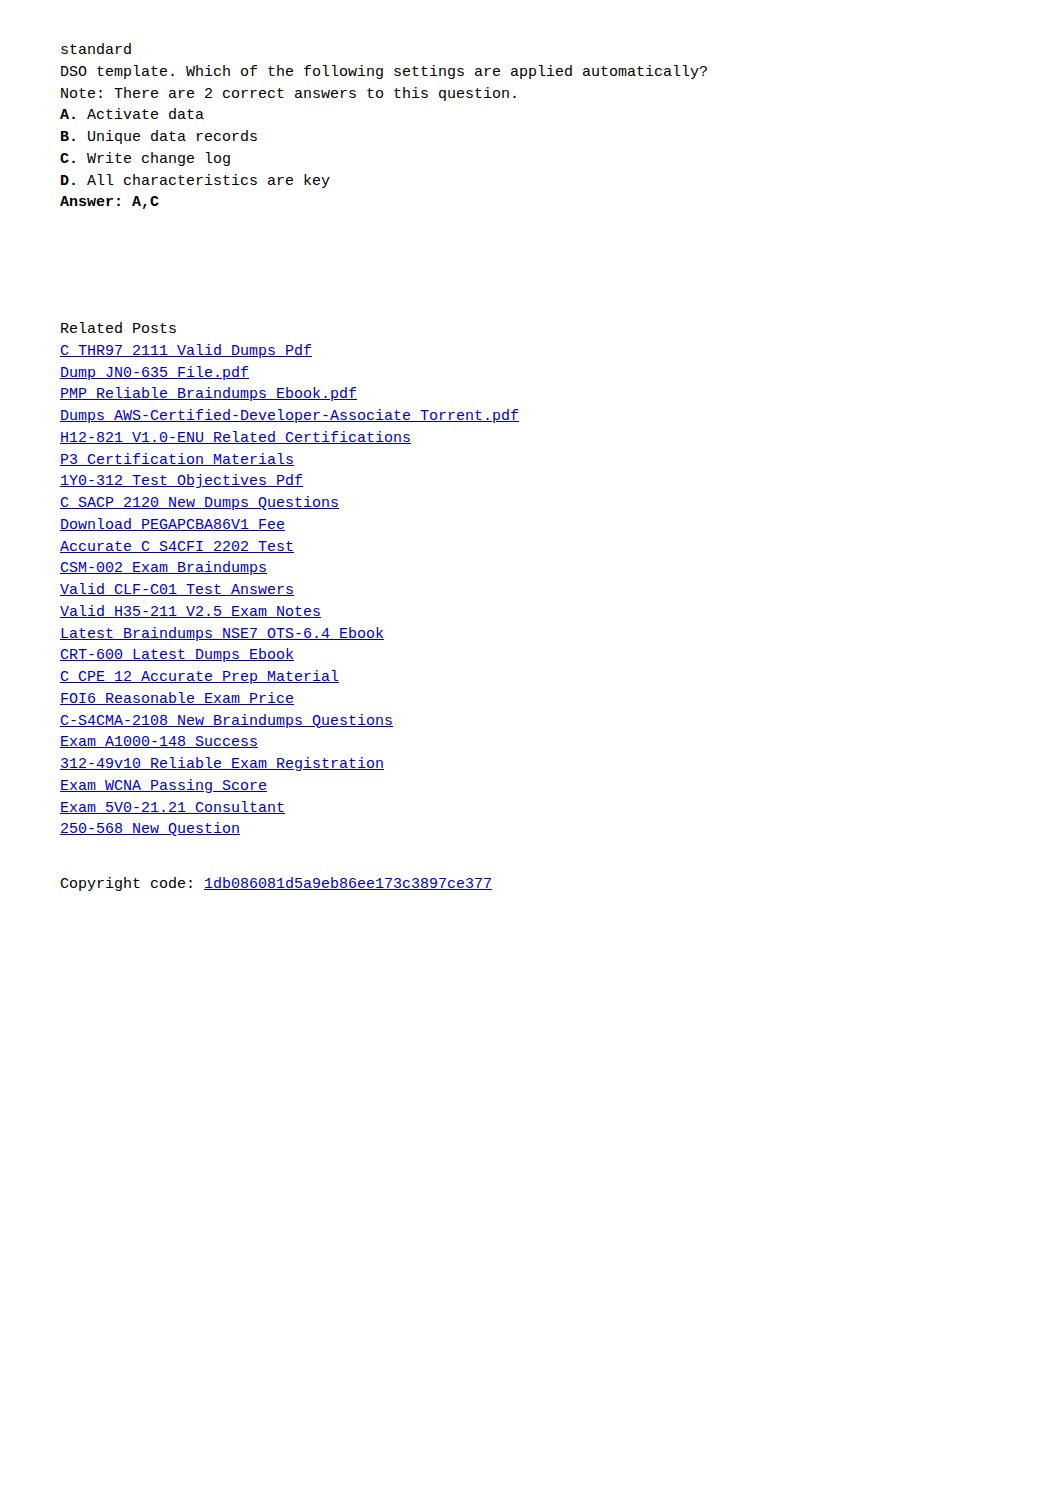standard
DSO template. Which of the following settings are applied automatically?
Note: There are 2 correct answers to this question.
A. Activate data
B. Unique data records
C. Write change log
D. All characteristics are key
Answer: A,C
Related Posts
C_THR97_2111 Valid Dumps Pdf
Dump JN0-635 File.pdf
PMP Reliable Braindumps Ebook.pdf
Dumps AWS-Certified-Developer-Associate Torrent.pdf
H12-821_V1.0-ENU Related Certifications
P3 Certification Materials
1Y0-312 Test Objectives Pdf
C_SACP_2120 New Dumps Questions
Download PEGAPCBA86V1 Fee
Accurate C_S4CFI_2202 Test
CSM-002 Exam Braindumps
Valid CLF-C01 Test Answers
Valid H35-211_V2.5 Exam Notes
Latest Braindumps NSE7_OTS-6.4 Ebook
CRT-600 Latest Dumps Ebook
C_CPE_12 Accurate Prep Material
FOI6 Reasonable Exam Price
C-S4CMA-2108 New Braindumps Questions
Exam A1000-148 Success
312-49v10 Reliable Exam Registration
Exam WCNA Passing Score
Exam 5V0-21.21 Consultant
250-568 New Question
Copyright code: 1db086081d5a9eb86ee173c3897ce377